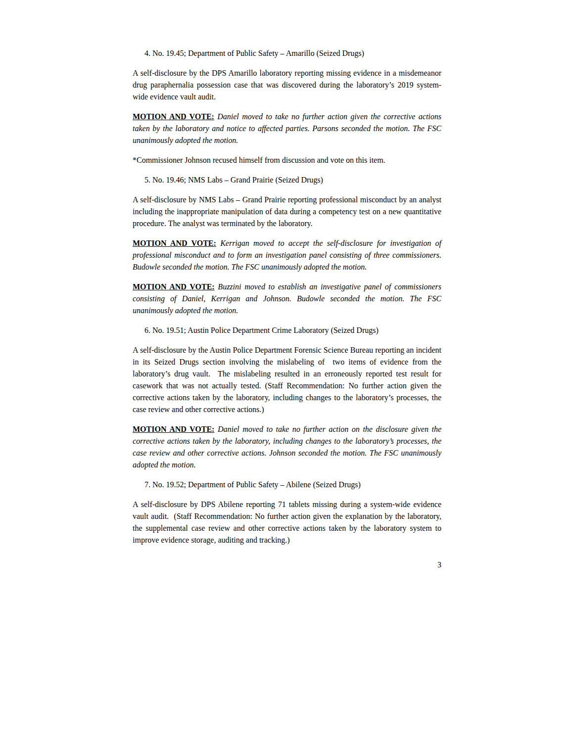No. 19.45; Department of Public Safety – Amarillo (Seized Drugs)
A self-disclosure by the DPS Amarillo laboratory reporting missing evidence in a misdemeanor drug paraphernalia possession case that was discovered during the laboratory’s 2019 system-wide evidence vault audit.
MOTION AND VOTE: Daniel moved to take no further action given the corrective actions taken by the laboratory and notice to affected parties. Parsons seconded the motion. The FSC unanimously adopted the motion.
*Commissioner Johnson recused himself from discussion and vote on this item.
No. 19.46; NMS Labs – Grand Prairie (Seized Drugs)
A self-disclosure by NMS Labs – Grand Prairie reporting professional misconduct by an analyst including the inappropriate manipulation of data during a competency test on a new quantitative procedure. The analyst was terminated by the laboratory.
MOTION AND VOTE: Kerrigan moved to accept the self-disclosure for investigation of professional misconduct and to form an investigation panel consisting of three commissioners. Budowle seconded the motion. The FSC unanimously adopted the motion.
MOTION AND VOTE: Buzzini moved to establish an investigative panel of commissioners consisting of Daniel, Kerrigan and Johnson. Budowle seconded the motion. The FSC unanimously adopted the motion.
No. 19.51; Austin Police Department Crime Laboratory (Seized Drugs)
A self-disclosure by the Austin Police Department Forensic Science Bureau reporting an incident in its Seized Drugs section involving the mislabeling of two items of evidence from the laboratory’s drug vault. The mislabeling resulted in an erroneously reported test result for casework that was not actually tested. (Staff Recommendation: No further action given the corrective actions taken by the laboratory, including changes to the laboratory’s processes, the case review and other corrective actions.)
MOTION AND VOTE: Daniel moved to take no further action on the disclosure given the corrective actions taken by the laboratory, including changes to the laboratory’s processes, the case review and other corrective actions. Johnson seconded the motion. The FSC unanimously adopted the motion.
No. 19.52; Department of Public Safety – Abilene (Seized Drugs)
A self-disclosure by DPS Abilene reporting 71 tablets missing during a system-wide evidence vault audit. (Staff Recommendation: No further action given the explanation by the laboratory, the supplemental case review and other corrective actions taken by the laboratory system to improve evidence storage, auditing and tracking.)
3